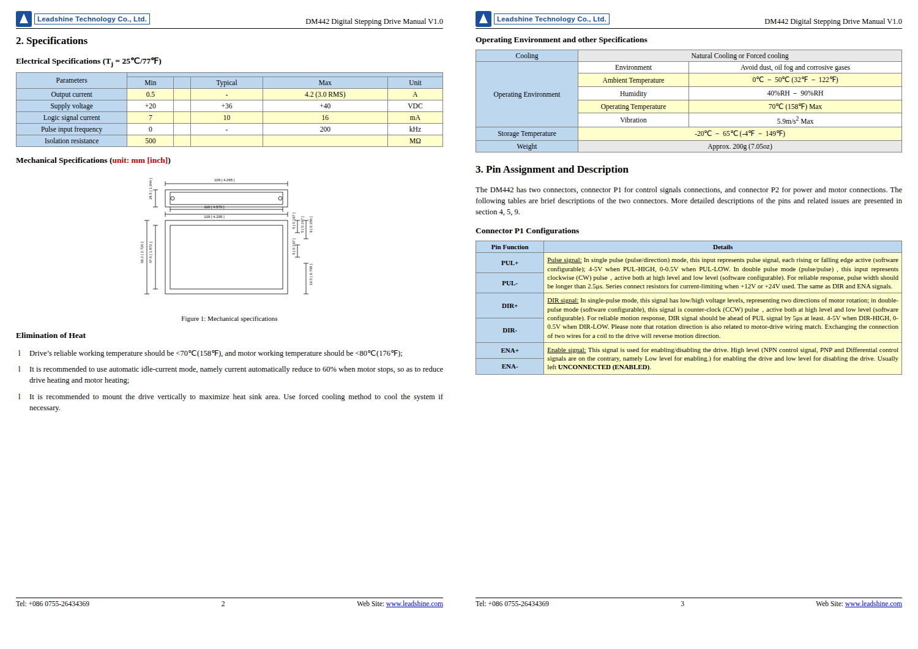Leadshine Technology Co., Ltd.
DM442 Digital Stepping Drive Manual V1.0
2. Specifications
Electrical Specifications (Tj = 25℃/77℉)
| Parameters | |
| Min | | Typical | Max | Unit |
| Output current | 0.5 | | - | 4.2 (3.0 RMS) | A |
| Supply voltage | +20 | | +36 | +40 | VDC |
| Logic signal current | 7 | | 10 | 16 | mA |
| Pulse input frequency | 0 | | - | 200 | kHz |
| Isolation resistance | 500 | | | | MΩ |
Mechanical Specifications (unit: mm [inch])
109 [ 4.295 ] 116 [ 4.570 ] 109 [ 4.295 ] 28.5 [ 1.044 ] 69.2 [ 2.726 ] 47.5 [ 1.872 ] 5 [ 0.197 ] 5 [ 0.197 ] 9 [ 0.355 ] 5 [ 0.197 ] 19.5 [ 0.768 ]
Figure 1: Mechanical specifications
Elimination of Heat
Drive’s reliable working temperature should be <70℃(158℉), and motor working temperature should be <80℃(176℉);
It is recommended to use automatic idle-current mode, namely current automatically reduce to 60% when motor stops, so as to reduce drive heating and motor heating;
It is recommended to mount the drive vertically to maximize heat sink area. Use forced cooling method to cool the system if necessary.
Tel: +086 0755-26434369 2 Web Site: www.leadshine.com
Leadshine Technology Co., Ltd.
DM442 Digital Stepping Drive Manual V1.0
Operating Environment and other Specifications
| Cooling | Natural Cooling or Forced cooling |
| Operating Environment | Environment | Avoid dust, oil fog and corrosive gases |
| Ambient Temperature | 0℃ － 50℃ (32℉ － 122℉) |
| Humidity | 40%RH － 90%RH |
| Operating Temperature | 70℃ (158℉) Max |
| Vibration | 5.9m/s 2 Max |
| Storage Temperature | -20℃ － 65℃ (-4℉ － 149℉) |
| Weight | Approx. 200g (7.05oz) |
3. Pin Assignment and Description
The DM442 has two connectors, connector P1 for control signals connections, and connector P2 for power and motor connections. The following tables are brief descriptions of the two connectors. More detailed descriptions of the pins and related issues are presented in section 4, 5, 9.
Connector P1 Configurations
| Pin Function | Details |
| --- | --- |
| PUL+ | Pulse signal: In single pulse (pulse/direction) mode, this input represents pulse signal, each rising or falling edge active (software configurable); 4-5V when PUL-HIGH, 0-0.5V when PUL-LOW. In double pulse mode (pulse/pulse) , this input represents clockwise (CW) pulse，active both at high level and low level (software configurable). For reliable response, pulse width should be longer than 2.5μs. Series connect resistors for current-limiting when +12V or +24V used. The same as DIR and ENA signals. |
| PUL- |
| DIR+ | DIR signal: In single-pulse mode, this signal has low/high voltage levels, representing two directions of motor rotation; in double-pulse mode (software configurable), this signal is counter-clock (CCW) pulse，active both at high level and low level (software configurable). For reliable motion response, DIR signal should be ahead of PUL signal by 5μs at least. 4-5V when DIR-HIGH, 0-0.5V when DIR-LOW. Please note that rotation direction is also related to motor-drive wiring match. Exchanging the connection of two wires for a coil to the drive will reverse motion direction. |
| DIR- |
| ENA+ | Enable signal: This signal is used for enabling/disabling the drive. High level (NPN control signal, PNP and Differential control signals are on the contrary, namely Low level for enabling.) for enabling the drive and low level for disabling the drive. Usually left UNCONNECTED (ENABLED) . |
| ENA- |
Tel: +086 0755-26434369 3 Web Site: www.leadshine.com